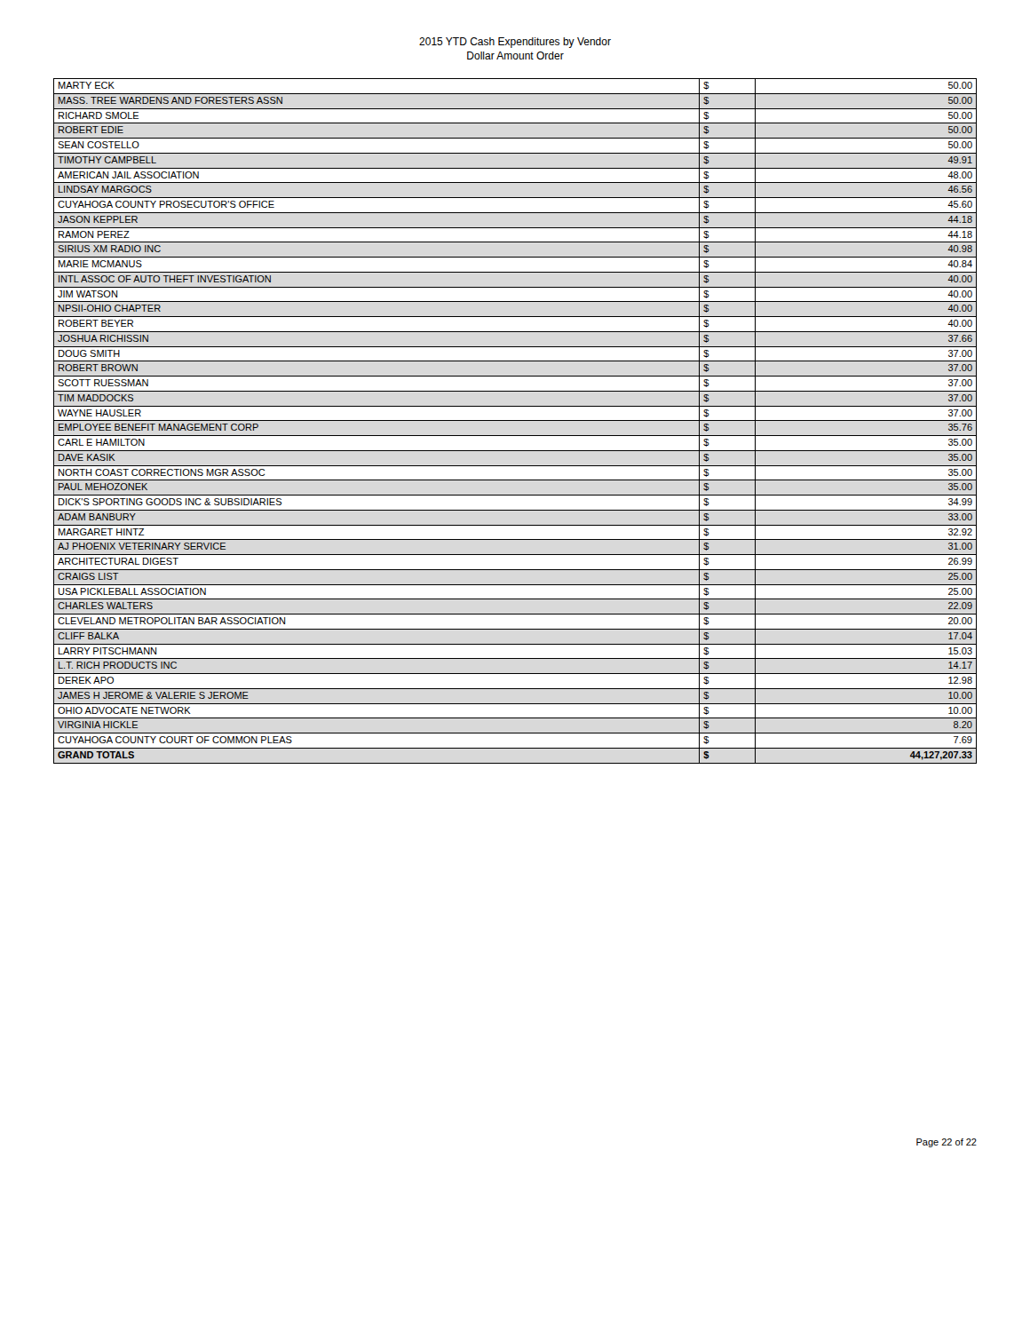2015 YTD Cash Expenditures by Vendor
Dollar Amount Order
| MARTY ECK | $ | 50.00 |
| MASS. TREE WARDENS AND FORESTERS ASSN | $ | 50.00 |
| RICHARD SMOLE | $ | 50.00 |
| ROBERT EDIE | $ | 50.00 |
| SEAN COSTELLO | $ | 50.00 |
| TIMOTHY CAMPBELL | $ | 49.91 |
| AMERICAN JAIL ASSOCIATION | $ | 48.00 |
| LINDSAY MARGOCS | $ | 46.56 |
| CUYAHOGA COUNTY PROSECUTOR'S OFFICE | $ | 45.60 |
| JASON KEPPLER | $ | 44.18 |
| RAMON PEREZ | $ | 44.18 |
| SIRIUS XM RADIO INC | $ | 40.98 |
| MARIE MCMANUS | $ | 40.84 |
| INTL ASSOC OF AUTO THEFT INVESTIGATION | $ | 40.00 |
| JIM WATSON | $ | 40.00 |
| NPSII-OHIO CHAPTER | $ | 40.00 |
| ROBERT BEYER | $ | 40.00 |
| JOSHUA RICHISSIN | $ | 37.66 |
| DOUG SMITH | $ | 37.00 |
| ROBERT BROWN | $ | 37.00 |
| SCOTT RUESSMAN | $ | 37.00 |
| TIM MADDOCKS | $ | 37.00 |
| WAYNE HAUSLER | $ | 37.00 |
| EMPLOYEE BENEFIT MANAGEMENT CORP | $ | 35.76 |
| CARL E HAMILTON | $ | 35.00 |
| DAVE KASIK | $ | 35.00 |
| NORTH COAST CORRECTIONS MGR ASSOC | $ | 35.00 |
| PAUL MEHOZONEK | $ | 35.00 |
| DICK'S SPORTING GOODS INC & SUBSIDIARIES | $ | 34.99 |
| ADAM BANBURY | $ | 33.00 |
| MARGARET HINTZ | $ | 32.92 |
| AJ PHOENIX VETERINARY SERVICE | $ | 31.00 |
| ARCHITECTURAL DIGEST | $ | 26.99 |
| CRAIGS LIST | $ | 25.00 |
| USA PICKLEBALL ASSOCIATION | $ | 25.00 |
| CHARLES WALTERS | $ | 22.09 |
| CLEVELAND METROPOLITAN BAR ASSOCIATION | $ | 20.00 |
| CLIFF BALKA | $ | 17.04 |
| LARRY PITSCHMANN | $ | 15.03 |
| L.T. RICH PRODUCTS INC | $ | 14.17 |
| DEREK APO | $ | 12.98 |
| JAMES H JEROME & VALERIE S JEROME | $ | 10.00 |
| OHIO ADVOCATE NETWORK | $ | 10.00 |
| VIRGINIA HICKLE | $ | 8.20 |
| CUYAHOGA COUNTY COURT OF COMMON PLEAS | $ | 7.69 |
| GRAND TOTALS | $ | 44,127,207.33 |
Page 22 of 22